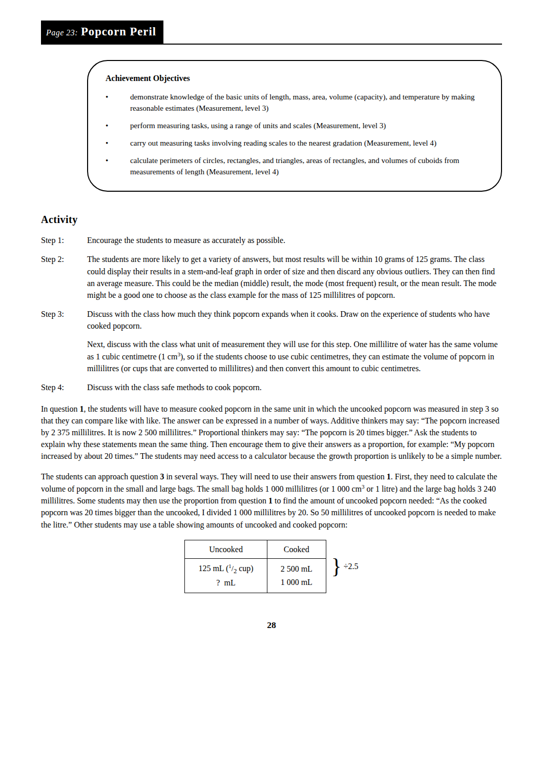Page 23: Popcorn Peril
Achievement Objectives
demonstrate knowledge of the basic units of length, mass, area, volume (capacity), and temperature by making reasonable estimates (Measurement, level 3)
perform measuring tasks, using a range of units and scales (Measurement, level 3)
carry out measuring tasks involving reading scales to the nearest gradation (Measurement, level 4)
calculate perimeters of circles, rectangles, and triangles, areas of rectangles, and volumes of cuboids from measurements of length (Measurement, level 4)
Activity
Step 1:
Encourage the students to measure as accurately as possible.
Step 2:
The students are more likely to get a variety of answers, but most results will be within 10 grams of 125 grams. The class could display their results in a stem-and-leaf graph in order of size and then discard any obvious outliers. They can then find an average measure. This could be the median (middle) result, the mode (most frequent) result, or the mean result. The mode might be a good one to choose as the class example for the mass of 125 millilitres of popcorn.
Step 3:
Discuss with the class how much they think popcorn expands when it cooks. Draw on the experience of students who have cooked popcorn.
Next, discuss with the class what unit of measurement they will use for this step. One millilitre of water has the same volume as 1 cubic centimetre (1 cm3), so if the students choose to use cubic centimetres, they can estimate the volume of popcorn in millilitres (or cups that are converted to millilitres) and then convert this amount to cubic centimetres.
Step 4:
Discuss with the class safe methods to cook popcorn.
In question 1, the students will have to measure cooked popcorn in the same unit in which the uncooked popcorn was measured in step 3 so that they can compare like with like. The answer can be expressed in a number of ways. Additive thinkers may say: “The popcorn increased by 2 375 millilitres. It is now 2 500 millilitres.” Proportional thinkers may say: “The popcorn is 20 times bigger.” Ask the students to explain why these statements mean the same thing. Then encourage them to give their answers as a proportion, for example: “My popcorn increased by about 20 times.” The students may need access to a calculator because the growth proportion is unlikely to be a simple number.
The students can approach question 3 in several ways. They will need to use their answers from question 1. First, they need to calculate the volume of popcorn in the small and large bags. The small bag holds 1 000 millilitres (or 1 000 cm3 or 1 litre) and the large bag holds 3 240 millilitres. Some students may then use the proportion from question 1 to find the amount of uncooked popcorn needed: “As the cooked popcorn was 20 times bigger than the uncooked, I divided 1 000 millilitres by 20. So 50 millilitres of uncooked popcorn is needed to make the litre.” Other students may use a table showing amounts of uncooked and cooked popcorn:
| Uncooked | Cooked |
| --- | --- |
| 125 mL ( 1 / 2 cup) ? mL | 2 500 mL 1 000 mL |
} ÷2.5
28